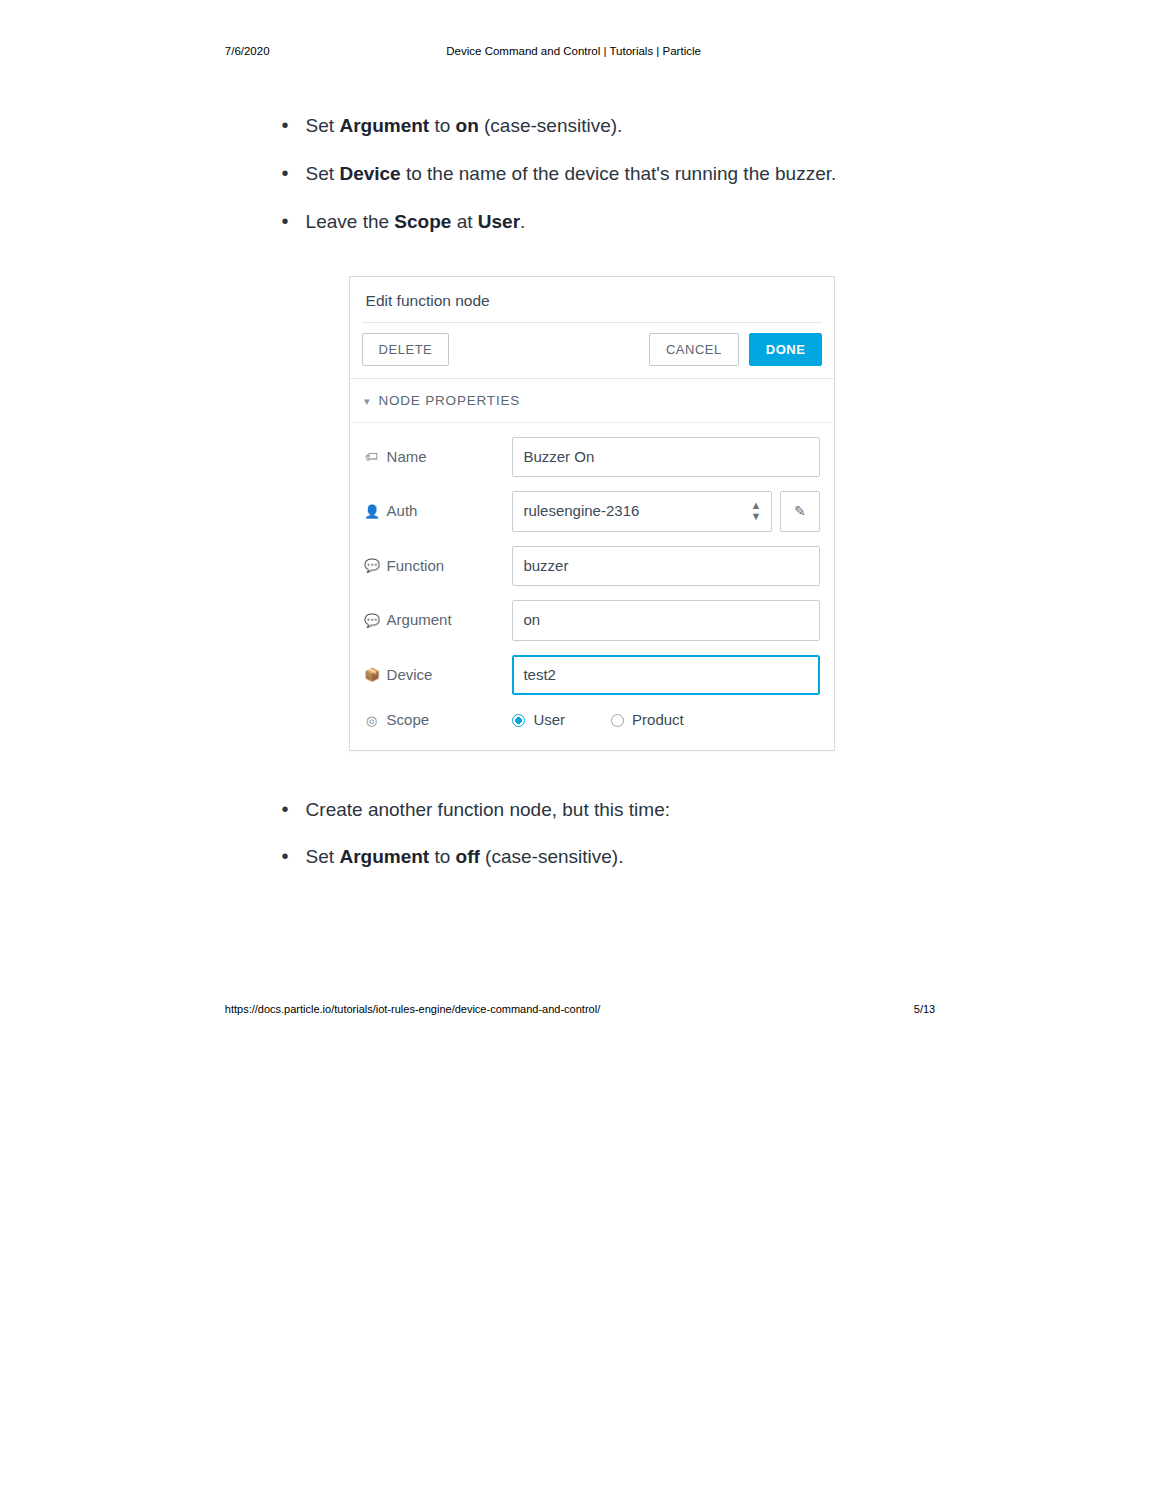7/6/2020
Device Command and Control | Tutorials | Particle
Set Argument to on (case-sensitive).
Set Device to the name of the device that's running the buzzer.
Leave the Scope at User.
Edit function node
DELETE
CANCEL DONE
▾ NODE PROPERTIES
🏷Name
Buzzer On
👤Auth
rulesengine-2316▲
▼
✎
💬Function
buzzer
💬Argument
on
📦Device
test2
◎Scope
User Product
Create another function node, but this time:
Set Argument to off (case-sensitive).
https://docs.particle.io/tutorials/iot-rules-engine/device-command-and-control/
5/13